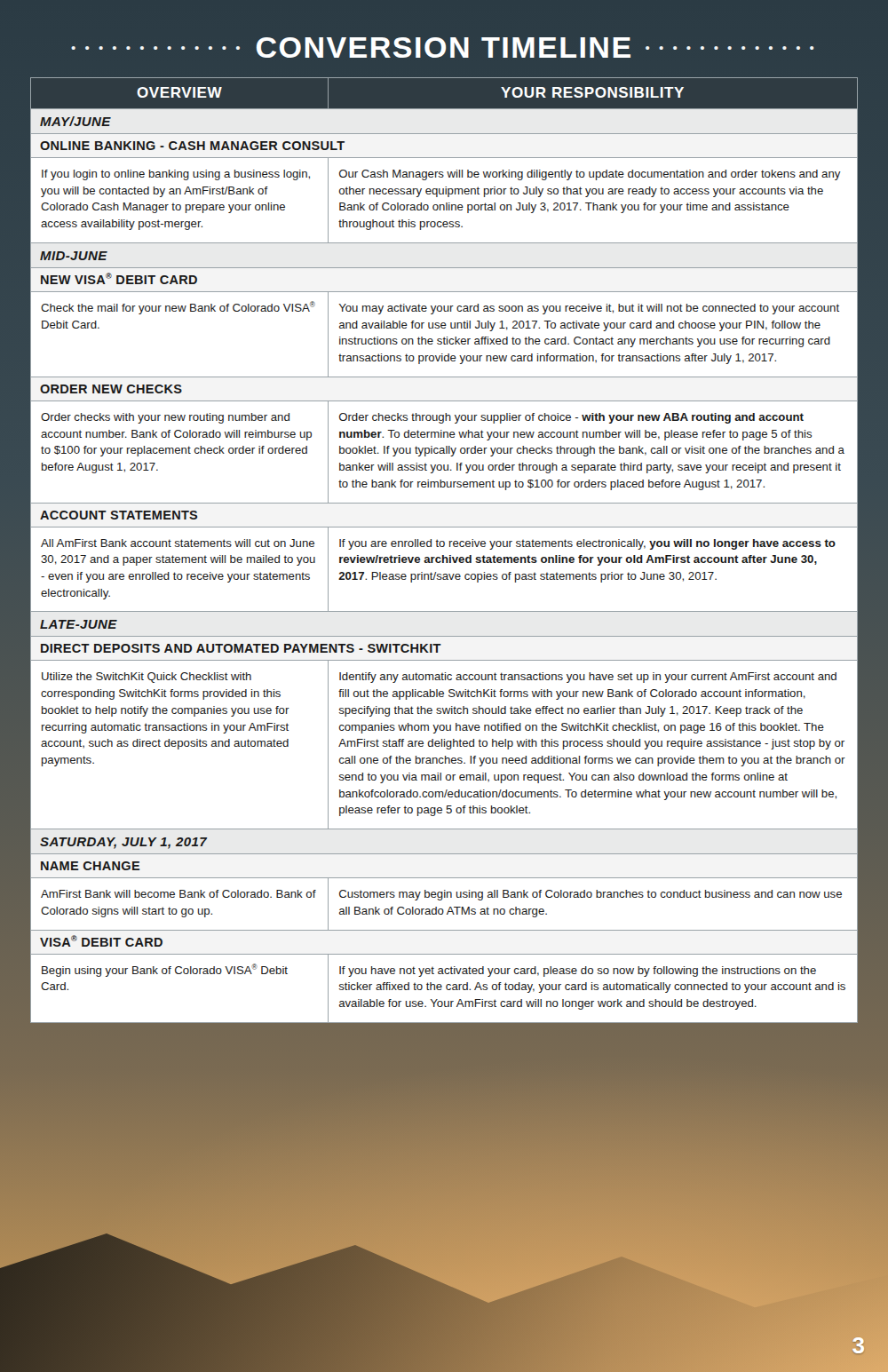• • • • • • • • • • • • •
Conversion Timeline
• • • • • • • • • • • • •
| Overview | Your Responsibility |
| --- | --- |
| May/June |
| Online Banking - Cash Manager Consult |
| If you login to online banking using a business login, you will be contacted by an AmFirst/Bank of Colorado Cash Manager to prepare your online access availability post-merger. | Our Cash Managers will be working diligently to update documentation and order tokens and any other necessary equipment prior to July so that you are ready to access your accounts via the Bank of Colorado online portal on July 3, 2017. Thank you for your time and assistance throughout this process. |
| Mid-June |
| New VISA ® Debit Card |
| Check the mail for your new Bank of Colorado VISA ® Debit Card. | You may activate your card as soon as you receive it, but it will not be connected to your account and available for use until July 1, 2017. To activate your card and choose your PIN, follow the instructions on the sticker affixed to the card. Contact any merchants you use for recurring card transactions to provide your new card information, for transactions after July 1, 2017. |
| Order New Checks |
| Order checks with your new routing number and account number. Bank of Colorado will reimburse up to $100 for your replacement check order if ordered before August 1, 2017. | Order checks through your supplier of choice - with your new ABA routing and account number . To determine what your new account number will be, please refer to page 5 of this booklet. If you typically order your checks through the bank, call or visit one of the branches and a banker will assist you. If you order through a separate third party, save your receipt and present it to the bank for reimbursement up to $100 for orders placed before August 1, 2017. |
| Account Statements |
| All AmFirst Bank account statements will cut on June 30, 2017 and a paper statement will be mailed to you - even if you are enrolled to receive your statements electronically. | If you are enrolled to receive your statements electronically, you will no longer have access to review/retrieve archived statements online for your old AmFirst account after June 30, 2017 . Please print/save copies of past statements prior to June 30, 2017. |
| Late-June |
| Direct Deposits and Automated Payments - SwitchKit |
| Utilize the SwitchKit Quick Checklist with corresponding SwitchKit forms provided in this booklet to help notify the companies you use for recurring automatic transactions in your AmFirst account, such as direct deposits and automated payments. | Identify any automatic account transactions you have set up in your current AmFirst account and fill out the applicable SwitchKit forms with your new Bank of Colorado account information, specifying that the switch should take effect no earlier than July 1, 2017. Keep track of the companies whom you have notified on the SwitchKit checklist, on page 16 of this booklet. The AmFirst staff are delighted to help with this process should you require assistance - just stop by or call one of the branches. If you need additional forms we can provide them to you at the branch or send to you via mail or email, upon request. You can also download the forms online at bankofcolorado.com/education/documents. To determine what your new account number will be, please refer to page 5 of this booklet. |
| Saturday, July 1, 2017 |
| Name Change |
| AmFirst Bank will become Bank of Colorado. Bank of Colorado signs will start to go up. | Customers may begin using all Bank of Colorado branches to conduct business and can now use all Bank of Colorado ATMs at no charge. |
| VISA ® Debit Card |
| Begin using your Bank of Colorado VISA ® Debit Card. | If you have not yet activated your card, please do so now by following the instructions on the sticker affixed to the card. As of today, your card is automatically connected to your account and is available for use. Your AmFirst card will no longer work and should be destroyed. |
3